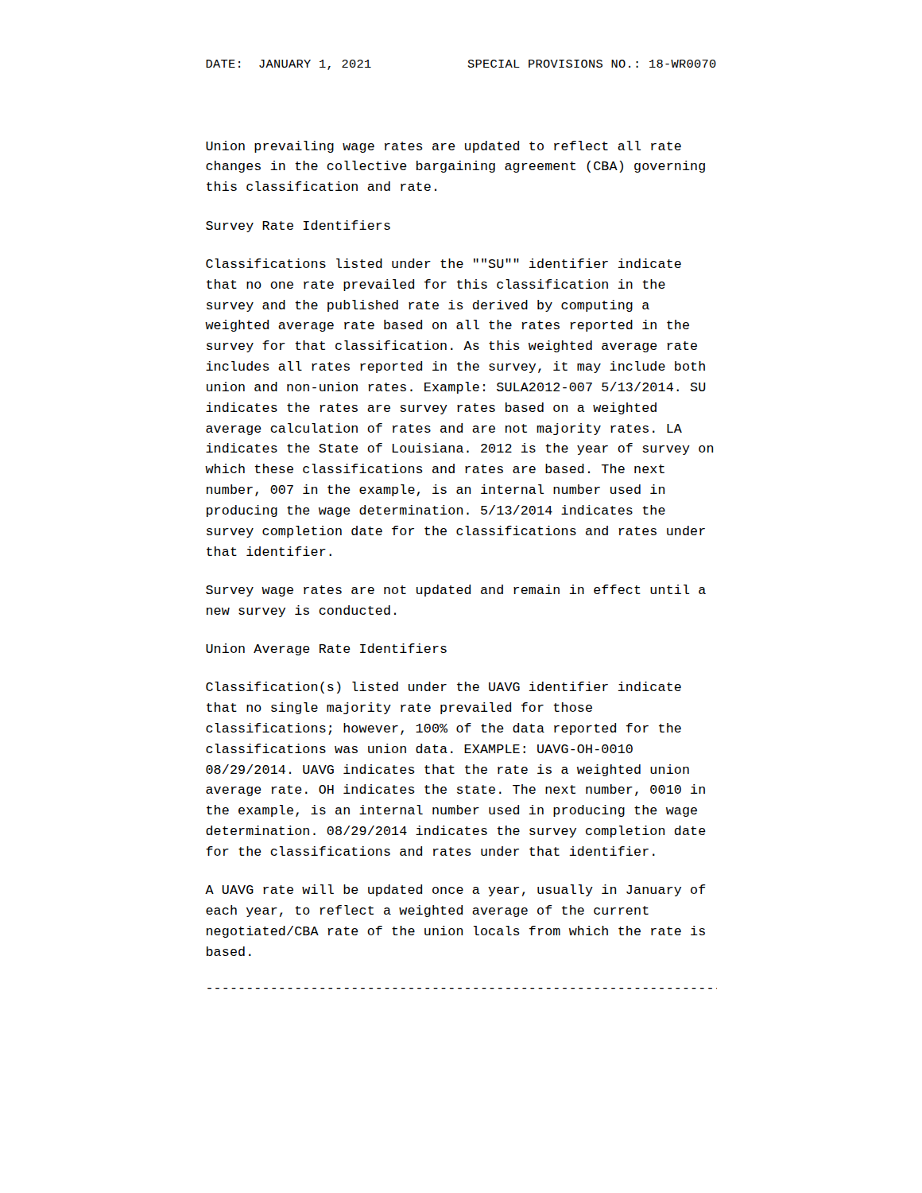DATE: JANUARY 1, 2021 SPECIAL PROVISIONS NO.: 18-WR0070
Union prevailing wage rates are updated to reflect all rate changes in the collective bargaining agreement (CBA) governing this classification and rate.
Survey Rate Identifiers
Classifications listed under the ""SU"" identifier indicate that no one rate prevailed for this classification in the survey and the published rate is derived by computing a weighted average rate based on all the rates reported in the survey for that classification. As this weighted average rate includes all rates reported in the survey, it may include both union and non-union rates. Example: SULA2012-007 5/13/2014. SU indicates the rates are survey rates based on a weighted average calculation of rates and are not majority rates. LA indicates the State of Louisiana. 2012 is the year of survey on which these classifications and rates are based. The next number, 007 in the example, is an internal number used in producing the wage determination. 5/13/2014 indicates the survey completion date for the classifications and rates under that identifier.
Survey wage rates are not updated and remain in effect until a new survey is conducted.
Union Average Rate Identifiers
Classification(s) listed under the UAVG identifier indicate that no single majority rate prevailed for those classifications; however, 100% of the data reported for the classifications was union data. EXAMPLE: UAVG-OH-0010 08/29/2014. UAVG indicates that the rate is a weighted union average rate. OH indicates the state. The next number, 0010 in the example, is an internal number used in producing the wage determination. 08/29/2014 indicates the survey completion date for the classifications and rates under that identifier.
A UAVG rate will be updated once a year, usually in January of each year, to reflect a weighted average of the current negotiated/CBA rate of the union locals from which the rate is based.
----------------------------------------------------------------